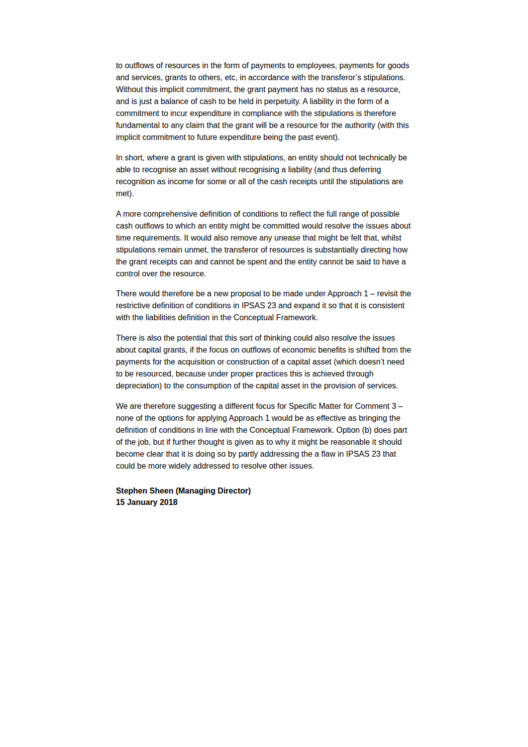to outflows of resources in the form of payments to employees, payments for goods and services, grants to others, etc, in accordance with the transferor’s stipulations. Without this implicit commitment, the grant payment has no status as a resource, and is just a balance of cash to be held in perpetuity. A liability in the form of a commitment to incur expenditure in compliance with the stipulations is therefore fundamental to any claim that the grant will be a resource for the authority (with this implicit commitment to future expenditure being the past event).
In short, where a grant is given with stipulations, an entity should not technically be able to recognise an asset without recognising a liability (and thus deferring recognition as income for some or all of the cash receipts until the stipulations are met).
A more comprehensive definition of conditions to reflect the full range of possible cash outflows to which an entity might be committed would resolve the issues about time requirements. It would also remove any unease that might be felt that, whilst stipulations remain unmet, the transferor of resources is substantially directing how the grant receipts can and cannot be spent and the entity cannot be said to have a control over the resource.
There would therefore be a new proposal to be made under Approach 1 – revisit the restrictive definition of conditions in IPSAS 23 and expand it so that it is consistent with the liabilities definition in the Conceptual Framework.
There is also the potential that this sort of thinking could also resolve the issues about capital grants, if the focus on outflows of economic benefits is shifted from the payments for the acquisition or construction of a capital asset (which doesn’t need to be resourced, because under proper practices this is achieved through depreciation) to the consumption of the capital asset in the provision of services.
We are therefore suggesting a different focus for Specific Matter for Comment 3 – none of the options for applying Approach 1 would be as effective as bringing the definition of conditions in line with the Conceptual Framework. Option (b) does part of the job, but if further thought is given as to why it might be reasonable it should become clear that it is doing so by partly addressing the a flaw in IPSAS 23 that could be more widely addressed to resolve other issues.
Stephen Sheen (Managing Director)
15 January 2018